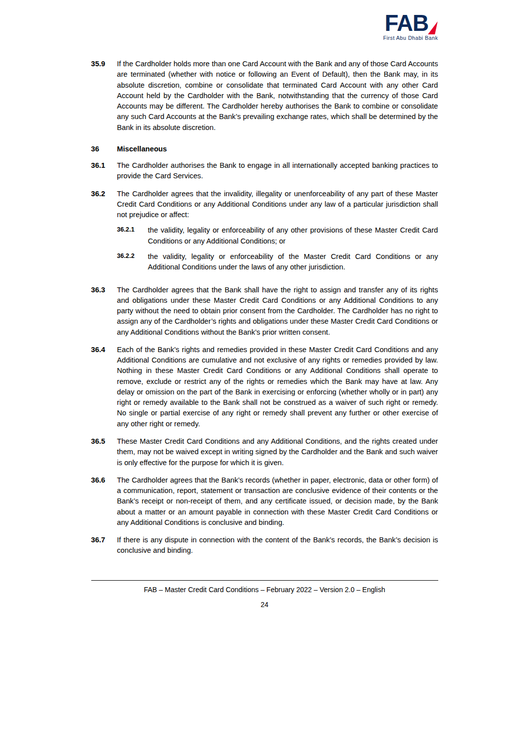FAB
First Abu Dhabi Bank
35.9
If the Cardholder holds more than one Card Account with the Bank and any of those Card Accounts are terminated (whether with notice or following an Event of Default), then the Bank may, in its absolute discretion, combine or consolidate that terminated Card Account with any other Card Account held by the Cardholder with the Bank, notwithstanding that the currency of those Card Accounts may be different. The Cardholder hereby authorises the Bank to combine or consolidate any such Card Accounts at the Bank’s prevailing exchange rates, which shall be determined by the Bank in its absolute discretion.
36 Miscellaneous
36.1
The Cardholder authorises the Bank to engage in all internationally accepted banking practices to provide the Card Services.
36.2
The Cardholder agrees that the invalidity, illegality or unenforceability of any part of these Master Credit Card Conditions or any Additional Conditions under any law of a particular jurisdiction shall not prejudice or affect:
36.2.1
the validity, legality or enforceability of any other provisions of these Master Credit Card Conditions or any Additional Conditions; or
36.2.2
the validity, legality or enforceability of the Master Credit Card Conditions or any Additional Conditions under the laws of any other jurisdiction.
36.3
The Cardholder agrees that the Bank shall have the right to assign and transfer any of its rights and obligations under these Master Credit Card Conditions or any Additional Conditions to any party without the need to obtain prior consent from the Cardholder. The Cardholder has no right to assign any of the Cardholder’s rights and obligations under these Master Credit Card Conditions or any Additional Conditions without the Bank’s prior written consent.
36.4
Each of the Bank’s rights and remedies provided in these Master Credit Card Conditions and any Additional Conditions are cumulative and not exclusive of any rights or remedies provided by law. Nothing in these Master Credit Card Conditions or any Additional Conditions shall operate to remove, exclude or restrict any of the rights or remedies which the Bank may have at law. Any delay or omission on the part of the Bank in exercising or enforcing (whether wholly or in part) any right or remedy available to the Bank shall not be construed as a waiver of such right or remedy. No single or partial exercise of any right or remedy shall prevent any further or other exercise of any other right or remedy.
36.5
These Master Credit Card Conditions and any Additional Conditions, and the rights created under them, may not be waived except in writing signed by the Cardholder and the Bank and such waiver is only effective for the purpose for which it is given.
36.6
The Cardholder agrees that the Bank’s records (whether in paper, electronic, data or other form) of a communication, report, statement or transaction are conclusive evidence of their contents or the Bank’s receipt or non-receipt of them, and any certificate issued, or decision made, by the Bank about a matter or an amount payable in connection with these Master Credit Card Conditions or any Additional Conditions is conclusive and binding.
36.7
If there is any dispute in connection with the content of the Bank’s records, the Bank’s decision is conclusive and binding.
FAB – Master Credit Card Conditions – February 2022 – Version 2.0 – English
24